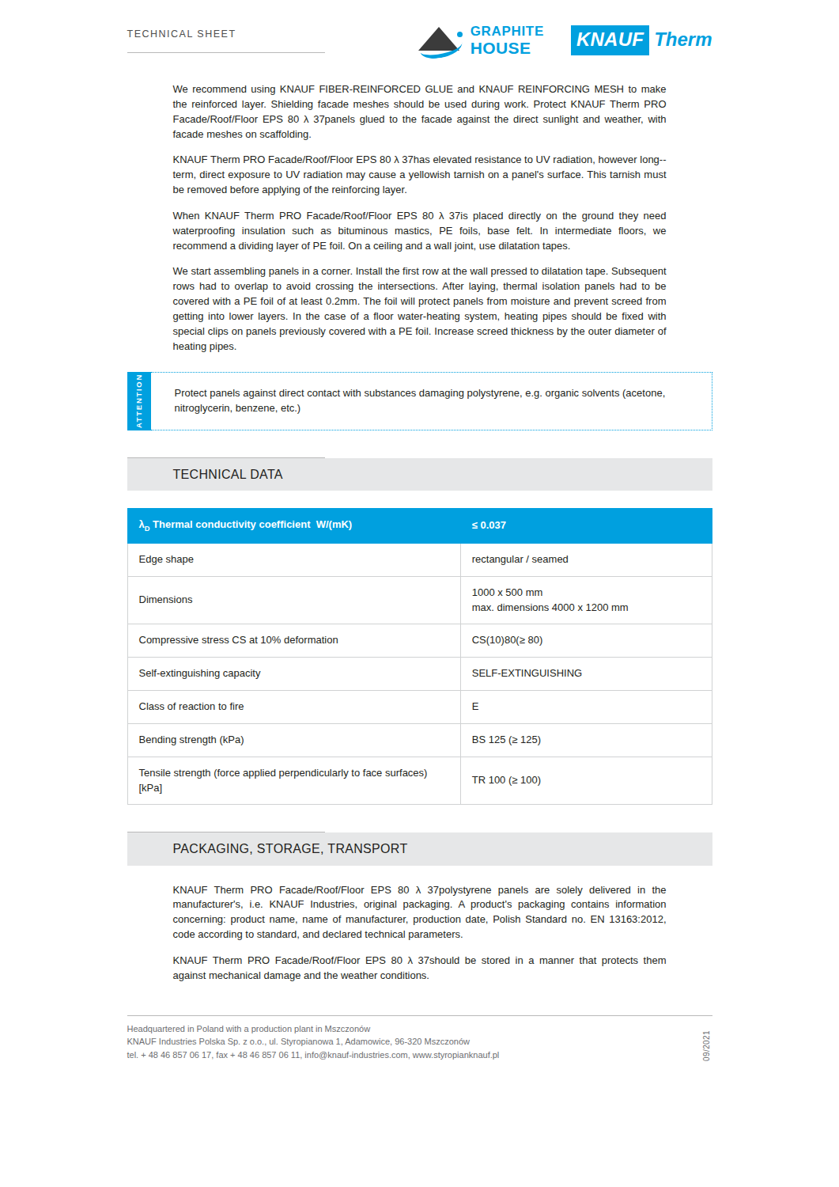Technical sheet
GRAPHITE HOUSE
KNAUF Therm
We recommend using KNAUF FIBER-REINFORCED GLUE and KNAUF REINFORCING MESH to make the reinforced layer. Shielding facade meshes should be used during work. Protect KNAUF Therm PRO Facade/Roof/Floor EPS 80 λ 37panels glued to the facade against the direct sunlight and weather, with facade meshes on scaffolding.
KNAUF Therm PRO Facade/Roof/Floor EPS 80 λ 37has elevated resistance to UV radiation, however long--term, direct exposure to UV radiation may cause a yellowish tarnish on a panel's surface. This tarnish must be removed before applying of the reinforcing layer.
When KNAUF Therm PRO Facade/Roof/Floor EPS 80 λ 37is placed directly on the ground they need waterproofing insulation such as bituminous mastics, PE foils, base felt. In intermediate floors, we recommend a dividing layer of PE foil. On a ceiling and a wall joint, use dilatation tapes.
We start assembling panels in a corner. Install the first row at the wall pressed to dilatation tape. Subsequent rows had to overlap to avoid crossing the intersections. After laying, thermal isolation panels had to be covered with a PE foil of at least 0.2mm. The foil will protect panels from moisture and prevent screed from getting into lower layers. In the case of a floor water-heating system, heating pipes should be fixed with special clips on panels previously covered with a PE foil. Increase screed thickness by the outer diameter of heating pipes.
Attention
Protect panels against direct contact with substances damaging polystyrene, e.g. organic solvents (acetone, nitroglycerin, benzene, etc.)
TECHNICAL DATA
| λ D Thermal conductivity coefficient W/(mK) | ≤ 0.037 |
| --- | --- |
| Edge shape | rectangular / seamed |
| Dimensions | 1000 x 500 mm max. dimensions 4000 x 1200 mm |
| Compressive stress CS at 10% deformation | CS(10)80(≥ 80) |
| Self-extinguishing capacity | SELF-EXTINGUISHING |
| Class of reaction to fire | E |
| Bending strength (kPa) | BS 125 (≥ 125) |
| Tensile strength (force applied perpendicularly to face surfaces) [kPa] | TR 100 (≥ 100) |
PACKAGING, STORAGE, TRANSPORT
KNAUF Therm PRO Facade/Roof/Floor EPS 80 λ 37polystyrene panels are solely delivered in the manufacturer's, i.e. KNAUF Industries, original packaging. A product's packaging contains information concerning: product name, name of manufacturer, production date, Polish Standard no. EN 13163:2012, code according to standard, and declared technical parameters.
KNAUF Therm PRO Facade/Roof/Floor EPS 80 λ 37should be stored in a manner that protects them against mechanical damage and the weather conditions.
Headquartered in Poland with a production plant in Mszczonów
KNAUF Industries Polska Sp. z o.o., ul. Styropianowa 1, Adamowice, 96-320 Mszczonów
tel. + 48 46 857 06 17, fax + 48 46 857 06 11, info@knauf-industries.com, www.styropianknauf.pl
09/2021